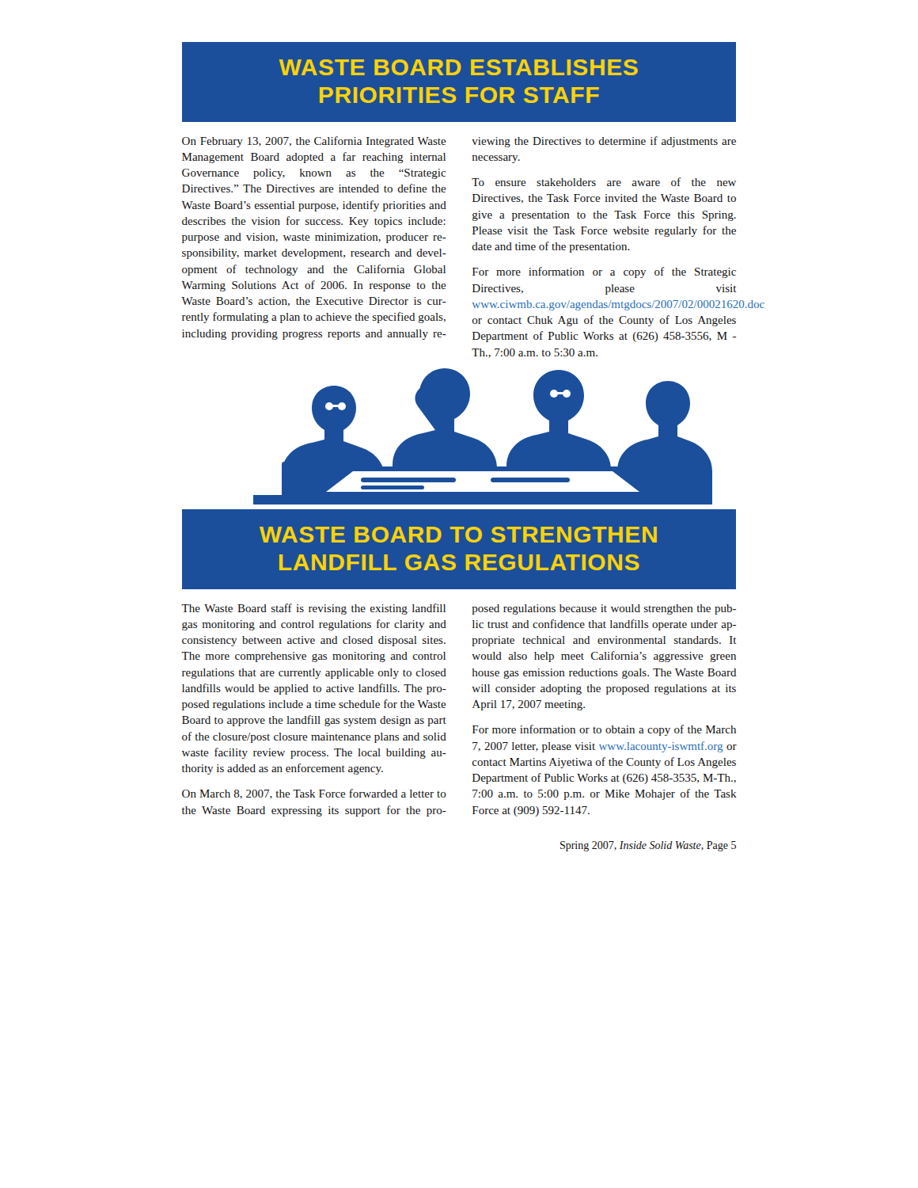Waste Board Establishes
Priorities for Staff
On February 13, 2007, the California Integrated Waste Management Board adopted a far reaching internal Governance policy, known as the “Strategic Directives.” The Directives are intended to define the Waste Board’s essential purpose, identify priorities and describes the vision for success. Key topics include: purpose and vision, waste minimization, producer responsibility, market development, research and development of technology and the California Global Warming Solutions Act of 2006. In response to the Waste Board’s action, the Executive Director is currently formulating a plan to achieve the specified goals, including providing progress reports and annually reviewing the Directives to determine if adjustments are necessary.
To ensure stakeholders are aware of the new Directives, the Task Force invited the Waste Board to give a presentation to the Task Force this Spring. Please visit the Task Force website regularly for the date and time of the presentation.
For more information or a copy of the Strategic Directives, please visit www.ciwmb.ca.gov/agendas/mtgdocs/2007/02/00021620.doc or contact Chuk Agu of the County of Los Angeles Department of Public Works at (626) 458-3556, M - Th., 7:00 a.m. to 5:30 a.m.
Waste Board to Strengthen
Landfill Gas Regulations
The Waste Board staff is revising the existing landfill gas monitoring and control regulations for clarity and consistency between active and closed disposal sites. The more comprehensive gas monitoring and control regulations that are currently applicable only to closed landfills would be applied to active landfills. The proposed regulations include a time schedule for the Waste Board to approve the landfill gas system design as part of the closure/post closure maintenance plans and solid waste facility review process. The local building authority is added as an enforcement agency.
On March 8, 2007, the Task Force forwarded a letter to the Waste Board expressing its support for the proposed regulations because it would strengthen the public trust and confidence that landfills operate under appropriate technical and environmental standards. It would also help meet California’s aggressive green house gas emission reductions goals. The Waste Board will consider adopting the proposed regulations at its April 17, 2007 meeting.
For more information or to obtain a copy of the March 7, 2007 letter, please visit www.lacounty-iswmtf.org or contact Martins Aiyetiwa of the County of Los Angeles Department of Public Works at (626) 458-3535, M-Th., 7:00 a.m. to 5:00 p.m. or Mike Mohajer of the Task Force at (909) 592-1147.
Spring 2007, Inside Solid Waste, Page 5